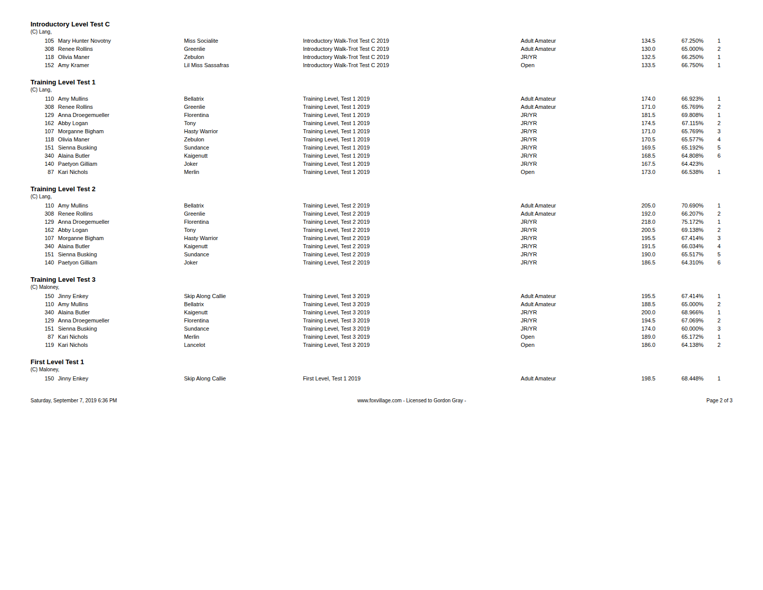Introductory Level Test C
(C) Lang,
| 105 | Mary Hunter Novotny | Miss Socialite | Introductory Walk-Trot Test C 2019 | Adult Amateur | 134.5 | 67.250% | 1 |
| 308 | Renee Rollins | Greenlie | Introductory Walk-Trot Test C 2019 | Adult Amateur | 130.0 | 65.000% | 2 |
| 118 | Olivia Maner | Zebulon | Introductory Walk-Trot Test C 2019 | JR/YR | 132.5 | 66.250% | 1 |
| 152 | Amy Kramer | Lil Miss Sassafras | Introductory Walk-Trot Test C 2019 | Open | 133.5 | 66.750% | 1 |
Training Level Test 1
(C) Lang,
| 110 | Amy Mullins | Bellatrix | Training Level, Test 1 2019 | Adult Amateur | 174.0 | 66.923% | 1 |
| 308 | Renee Rollins | Greenlie | Training Level, Test 1 2019 | Adult Amateur | 171.0 | 65.769% | 2 |
| 129 | Anna Droegemueller | Florentina | Training Level, Test 1 2019 | JR/YR | 181.5 | 69.808% | 1 |
| 162 | Abby Logan | Tony | Training Level, Test 1 2019 | JR/YR | 174.5 | 67.115% | 2 |
| 107 | Morganne Bigham | Hasty Warrior | Training Level, Test 1 2019 | JR/YR | 171.0 | 65.769% | 3 |
| 118 | Olivia Maner | Zebulon | Training Level, Test 1 2019 | JR/YR | 170.5 | 65.577% | 4 |
| 151 | Sienna Busking | Sundance | Training Level, Test 1 2019 | JR/YR | 169.5 | 65.192% | 5 |
| 340 | Alaina Butler | Kaigenutt | Training Level, Test 1 2019 | JR/YR | 168.5 | 64.808% | 6 |
| 140 | Paetyon Gilliam | Joker | Training Level, Test 1 2019 | JR/YR | 167.5 | 64.423% | |
| 87 | Kari Nichols | Merlin | Training Level, Test 1 2019 | Open | 173.0 | 66.538% | 1 |
Training Level Test 2
(C) Lang,
| 110 | Amy Mullins | Bellatrix | Training Level, Test 2 2019 | Adult Amateur | 205.0 | 70.690% | 1 |
| 308 | Renee Rollins | Greenlie | Training Level, Test 2 2019 | Adult Amateur | 192.0 | 66.207% | 2 |
| 129 | Anna Droegemueller | Florentina | Training Level, Test 2 2019 | JR/YR | 218.0 | 75.172% | 1 |
| 162 | Abby Logan | Tony | Training Level, Test 2 2019 | JR/YR | 200.5 | 69.138% | 2 |
| 107 | Morganne Bigham | Hasty Warrior | Training Level, Test 2 2019 | JR/YR | 195.5 | 67.414% | 3 |
| 340 | Alaina Butler | Kaigenutt | Training Level, Test 2 2019 | JR/YR | 191.5 | 66.034% | 4 |
| 151 | Sienna Busking | Sundance | Training Level, Test 2 2019 | JR/YR | 190.0 | 65.517% | 5 |
| 140 | Paetyon Gilliam | Joker | Training Level, Test 2 2019 | JR/YR | 186.5 | 64.310% | 6 |
Training Level Test 3
(C) Maloney,
| 150 | Jinny Enkey | Skip Along Callie | Training Level, Test 3 2019 | Adult Amateur | 195.5 | 67.414% | 1 |
| 110 | Amy Mullins | Bellatrix | Training Level, Test 3 2019 | Adult Amateur | 188.5 | 65.000% | 2 |
| 340 | Alaina Butler | Kaigenutt | Training Level, Test 3 2019 | JR/YR | 200.0 | 68.966% | 1 |
| 129 | Anna Droegemueller | Florentina | Training Level, Test 3 2019 | JR/YR | 194.5 | 67.069% | 2 |
| 151 | Sienna Busking | Sundance | Training Level, Test 3 2019 | JR/YR | 174.0 | 60.000% | 3 |
| 87 | Kari Nichols | Merlin | Training Level, Test 3 2019 | Open | 189.0 | 65.172% | 1 |
| 119 | Kari Nichols | Lancelot | Training Level, Test 3 2019 | Open | 186.0 | 64.138% | 2 |
First Level Test 1
(C) Maloney,
| 150 | Jinny Enkey | Skip Along Callie | First Level, Test 1 2019 | Adult Amateur | 198.5 | 68.448% | 1 |
Saturday, September 7, 2019 6:36 PM
www.foxvillage.com - Licensed to Gordon Gray -
Page 2 of 3